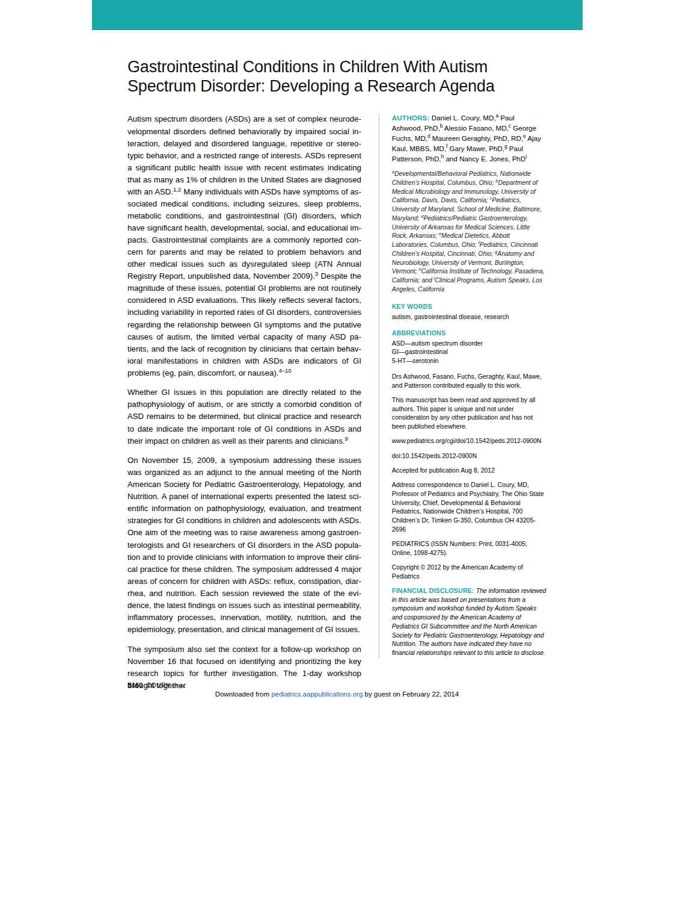Gastrointestinal Conditions in Children With Autism
Spectrum Disorder: Developing a Research Agenda
Autism spectrum disorders (ASDs) are a set of complex neurodevelopmental disorders defined behaviorally by impaired social interaction, delayed and disordered language, repetitive or stereotypic behavior, and a restricted range of interests. ASDs represent a significant public health issue with recent estimates indicating that as many as 1% of children in the United States are diagnosed with an ASD.1,2 Many individuals with ASDs have symptoms of associated medical conditions, including seizures, sleep problems, metabolic conditions, and gastrointestinal (GI) disorders, which have significant health, developmental, social, and educational impacts. Gastrointestinal complaints are a commonly reported concern for parents and may be related to problem behaviors and other medical issues such as dysregulated sleep (ATN Annual Registry Report, unpublished data, November 2009).3 Despite the magnitude of these issues, potential GI problems are not routinely considered in ASD evaluations. This likely reflects several factors, including variability in reported rates of GI disorders, controversies regarding the relationship between GI symptoms and the putative causes of autism, the limited verbal capacity of many ASD patients, and the lack of recognition by clinicians that certain behavioral manifestations in children with ASDs are indicators of GI problems (eg, pain, discomfort, or nausea).4–10
Whether GI issues in this population are directly related to the pathophysiology of autism, or are strictly a comorbid condition of ASD remains to be determined, but clinical practice and research to date indicate the important role of GI conditions in ASDs and their impact on children as well as their parents and clinicians.9
On November 15, 2009, a symposium addressing these issues was organized as an adjunct to the annual meeting of the North American Society for Pediatric Gastroenterology, Hepatology, and Nutrition. A panel of international experts presented the latest scientific information on pathophysiology, evaluation, and treatment strategies for GI conditions in children and adolescents with ASDs. One aim of the meeting was to raise awareness among gastroenterologists and GI researchers of GI disorders in the ASD population and to provide clinicians with information to improve their clinical practice for these children. The symposium addressed 4 major areas of concern for children with ASDs: reflux, constipation, diarrhea, and nutrition. Each session reviewed the state of the evidence, the latest findings on issues such as intestinal permeability, inflammatory processes, innervation, motility, nutrition, and the epidemiology, presentation, and clinical management of GI issues.
The symposium also set the context for a follow-up workshop on November 16 that focused on identifying and prioritizing the key research topics for further investigation. The 1-day workshop brought together
AUTHORS: Daniel L. Coury, MD,a Paul Ashwood, PhD,b Alessio Fasano, MD,c George Fuchs, MD,d Maureen Geraghty, PhD, RD,e Ajay Kaul, MBBS, MD,f Gary Mawe, PhD,g Paul Patterson, PhD,h and Nancy E. Jones, PhDi
aDevelopmental/Behavioral Pediatrics, Nationwide Children’s Hospital, Columbus, Ohio; bDepartment of Medical Microbiology and Immunology, University of California, Davis, Davis, California; cPediatrics, University of Maryland, School of Medicine, Baltimore, Maryland; dPediatrics/Pediatric Gastroenterology, University of Arkansas for Medical Sciences, Little Rock, Arkansas; eMedical Dietetics, Abbott Laboratories, Columbus, Ohio; fPediatrics, Cincinnati Children’s Hospital, Cincinnati, Ohio; gAnatomy and Neurobiology, University of Vermont, Burlington, Vermont; hCalifornia Institute of Technology, Pasadena, California; and iClinical Programs, Autism Speaks, Los Angeles, California
KEY WORDS
autism, gastrointestinal disease, research
ABBREVIATIONS
ASD—autism spectrum disorder
GI—gastrointestinal
5-HT—serotonin
Drs Ashwood, Fasano, Fuchs, Geraghty, Kaul, Mawe, and Patterson contributed equally to this work.
This manuscript has been read and approved by all authors. This paper is unique and not under consideration by any other publication and has not been published elsewhere.
www.pediatrics.org/cgi/doi/10.1542/peds.2012-0900N
doi:10.1542/peds.2012-0900N
Accepted for publication Aug 8, 2012
Address correspondence to Daniel L. Coury, MD, Professor of Pediatrics and Psychiatry, The Ohio State University, Chief, Developmental & Behavioral Pediatrics, Nationwide Children’s Hospital, 700 Children’s Dr, Timken G-350, Columbus OH 43205-2696
PEDIATRICS (ISSN Numbers: Print, 0031-4005; Online, 1098-4275).
Copyright © 2012 by the American Academy of Pediatrics
FINANCIAL DISCLOSURE: The information reviewed in this article was based on presentations from a symposium and workshop funded by Autism Speaks and cosponsored by the American Academy of Pediatrics GI Subcommittee and the North American Society for Pediatric Gastroenterology, Hepatology and Nutrition. The authors have indicated they have no financial relationships relevant to this article to disclose.
S160 COURY et al
Downloaded from pediatrics.aappublications.org by guest on February 22, 2014